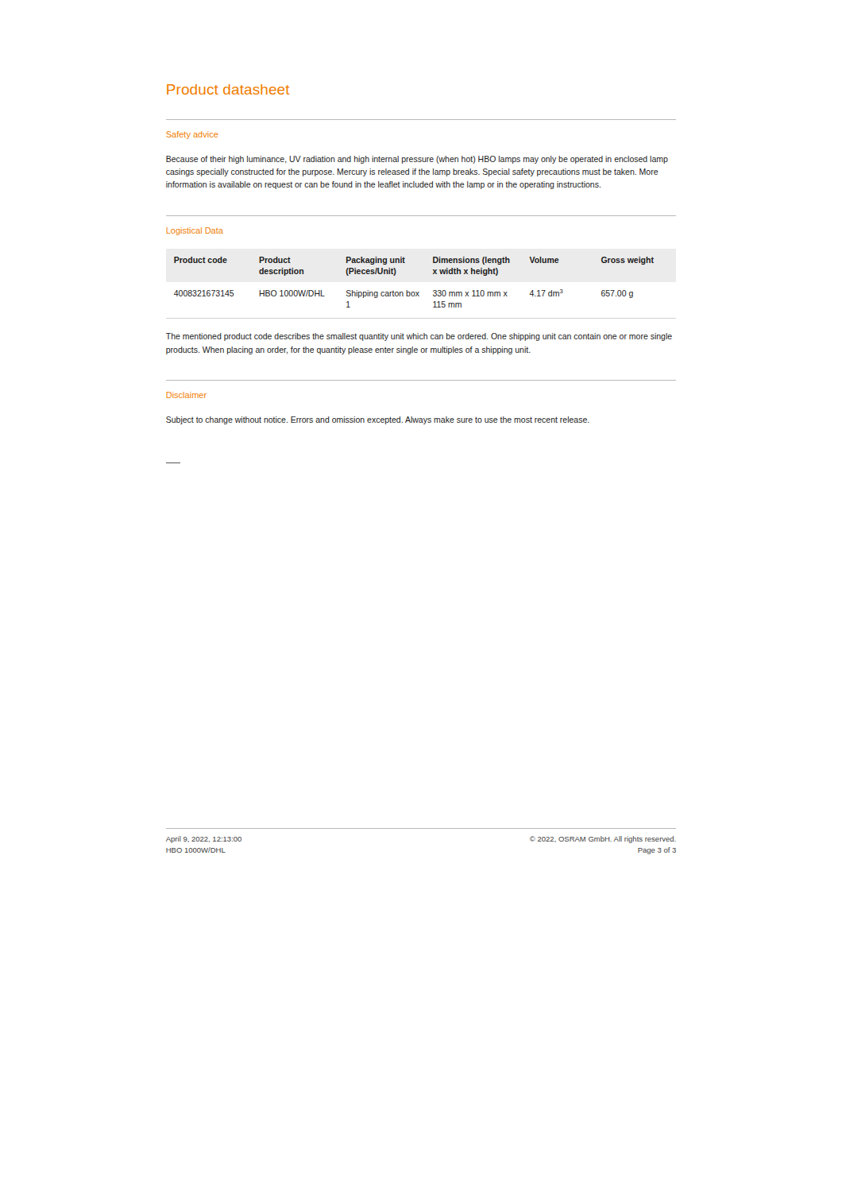Product datasheet
Safety advice
Because of their high luminance, UV radiation and high internal pressure (when hot) HBO lamps may only be operated in enclosed lamp casings specially constructed for the purpose. Mercury is released if the lamp breaks. Special safety precautions must be taken. More information is available on request or can be found in the leaflet included with the lamp or in the operating instructions.
Logistical Data
| Product code | Product description | Packaging unit (Pieces/Unit) | Dimensions (length x width x height) | Volume | Gross weight |
| --- | --- | --- | --- | --- | --- |
| 4008321673145 | HBO 1000W/DHL | Shipping carton box 1 | 330 mm x 110 mm x 115 mm | 4.17 dm 3 | 657.00 g |
The mentioned product code describes the smallest quantity unit which can be ordered. One shipping unit can contain one or more single products. When placing an order, for the quantity please enter single or multiples of a shipping unit.
Disclaimer
Subject to change without notice. Errors and omission excepted. Always make sure to use the most recent release.
April 9, 2022, 12:13:00
HBO 1000W/DHL
© 2022, OSRAM GmbH. All rights reserved.
Page 3 of 3